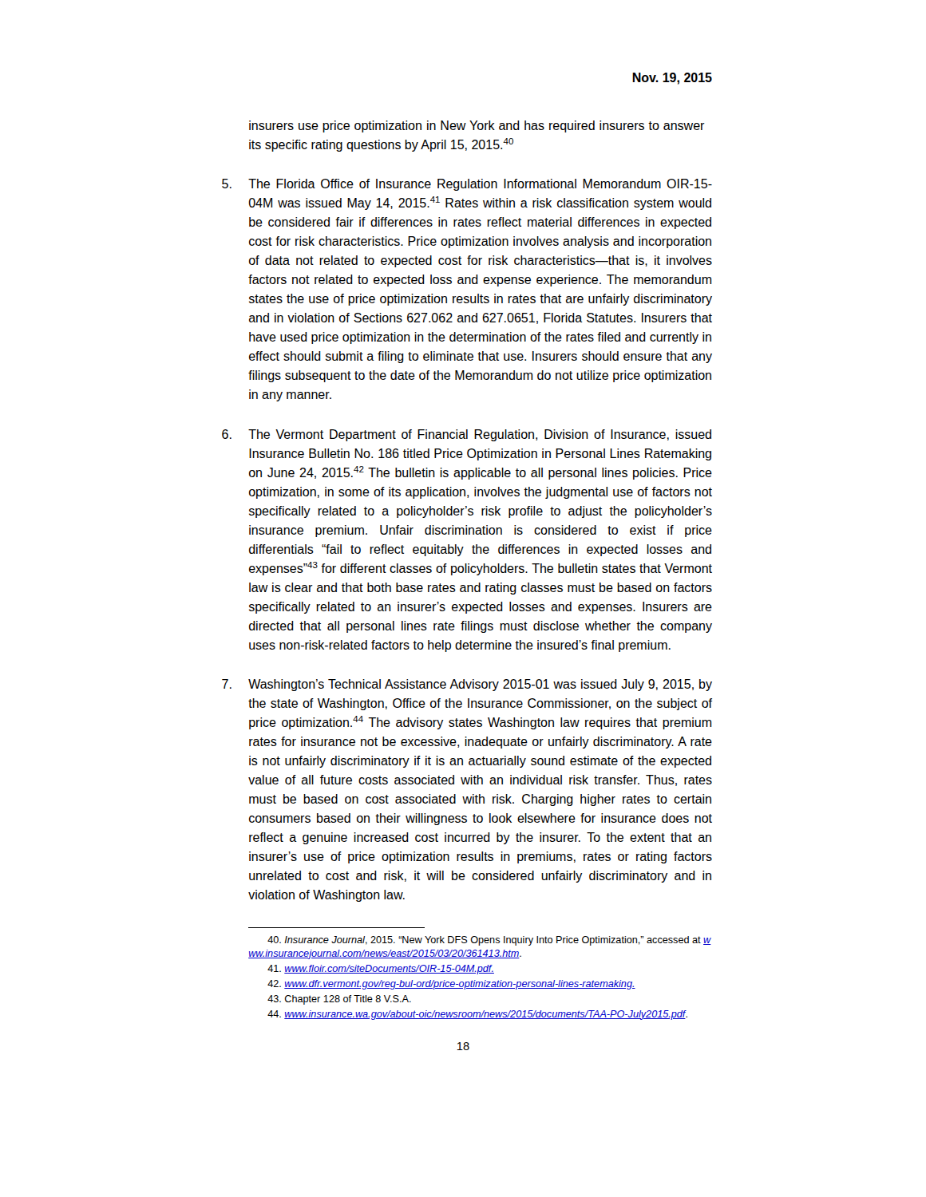Nov. 19, 2015
insurers use price optimization in New York and has required insurers to answer its specific rating questions by April 15, 2015.40
The Florida Office of Insurance Regulation Informational Memorandum OIR-15-04M was issued May 14, 2015.41 Rates within a risk classification system would be considered fair if differences in rates reflect material differences in expected cost for risk characteristics. Price optimization involves analysis and incorporation of data not related to expected cost for risk characteristics—that is, it involves factors not related to expected loss and expense experience. The memorandum states the use of price optimization results in rates that are unfairly discriminatory and in violation of Sections 627.062 and 627.0651, Florida Statutes. Insurers that have used price optimization in the determination of the rates filed and currently in effect should submit a filing to eliminate that use. Insurers should ensure that any filings subsequent to the date of the Memorandum do not utilize price optimization in any manner.
The Vermont Department of Financial Regulation, Division of Insurance, issued Insurance Bulletin No. 186 titled Price Optimization in Personal Lines Ratemaking on June 24, 2015.42 The bulletin is applicable to all personal lines policies. Price optimization, in some of its application, involves the judgmental use of factors not specifically related to a policyholder’s risk profile to adjust the policyholder’s insurance premium. Unfair discrimination is considered to exist if price differentials “fail to reflect equitably the differences in expected losses and expenses”43 for different classes of policyholders. The bulletin states that Vermont law is clear and that both base rates and rating classes must be based on factors specifically related to an insurer’s expected losses and expenses. Insurers are directed that all personal lines rate filings must disclose whether the company uses non-risk-related factors to help determine the insured’s final premium.
Washington’s Technical Assistance Advisory 2015-01 was issued July 9, 2015, by the state of Washington, Office of the Insurance Commissioner, on the subject of price optimization.44 The advisory states Washington law requires that premium rates for insurance not be excessive, inadequate or unfairly discriminatory. A rate is not unfairly discriminatory if it is an actuarially sound estimate of the expected value of all future costs associated with an individual risk transfer. Thus, rates must be based on cost associated with risk. Charging higher rates to certain consumers based on their willingness to look elsewhere for insurance does not reflect a genuine increased cost incurred by the insurer. To the extent that an insurer’s use of price optimization results in premiums, rates or rating factors unrelated to cost and risk, it will be considered unfairly discriminatory and in violation of Washington law.
40. Insurance Journal, 2015. “New York DFS Opens Inquiry Into Price Optimization,” accessed at www.insurancejournal.com/news/east/2015/03/20/361413.htm.
41. www.floir.com/siteDocuments/OIR-15-04M.pdf.
42. www.dfr.vermont.gov/reg-bul-ord/price-optimization-personal-lines-ratemaking.
43. Chapter 128 of Title 8 V.S.A.
44. www.insurance.wa.gov/about-oic/newsroom/news/2015/documents/TAA-PO-July2015.pdf.
18